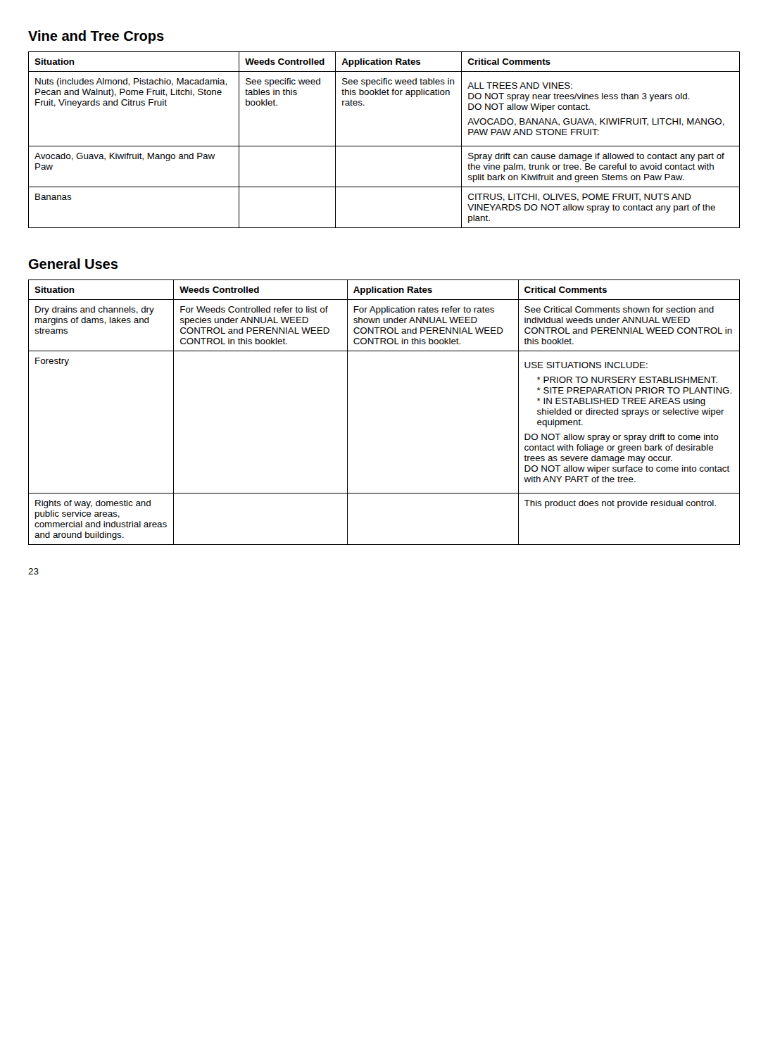Vine and Tree Crops
| Situation | Weeds Controlled | Application Rates | Critical Comments |
| --- | --- | --- | --- |
| Nuts (includes Almond, Pistachio, Macadamia, Pecan and Walnut), Pome Fruit, Litchi, Stone Fruit, Vineyards and Citrus Fruit | See specific weed tables in this booklet. | See specific weed tables in this booklet for application rates. | ALL TREES AND VINES: DO NOT spray near trees/vines less than 3 years old. DO NOT allow Wiper contact. AVOCADO, BANANA, GUAVA, KIWIFRUIT, LITCHI, MANGO, PAW PAW AND STONE FRUIT: |
| Avocado, Guava, Kiwifruit, Mango and Paw Paw | | | Spray drift can cause damage if allowed to contact any part of the vine palm, trunk or tree. Be careful to avoid contact with split bark on Kiwifruit and green Stems on Paw Paw. |
| Bananas | | | CITRUS, LITCHI, OLIVES, POME FRUIT, NUTS AND VINEYARDS DO NOT allow spray to contact any part of the plant. |
General Uses
| Situation | Weeds Controlled | Application Rates | Critical Comments |
| --- | --- | --- | --- |
| Dry drains and channels, dry margins of dams, lakes and streams | For Weeds Controlled refer to list of species under ANNUAL WEED CONTROL and PERENNIAL WEED CONTROL in this booklet. | For Application rates refer to rates shown under ANNUAL WEED CONTROL and PERENNIAL WEED CONTROL in this booklet. | See Critical Comments shown for section and individual weeds under ANNUAL WEED CONTROL and PERENNIAL WEED CONTROL in this booklet. |
| Forestry | | | USE SITUATIONS INCLUDE: PRIOR TO NURSERY ESTABLISHMENT. SITE PREPARATION PRIOR TO PLANTING. IN ESTABLISHED TREE AREAS using shielded or directed sprays or selective wiper equipment. DO NOT allow spray or spray drift to come into contact with foliage or green bark of desirable trees as severe damage may occur. DO NOT allow wiper surface to come into contact with ANY PART of the tree. |
| Rights of way, domestic and public service areas, commercial and industrial areas and around buildings. | | | This product does not provide residual control. |
23